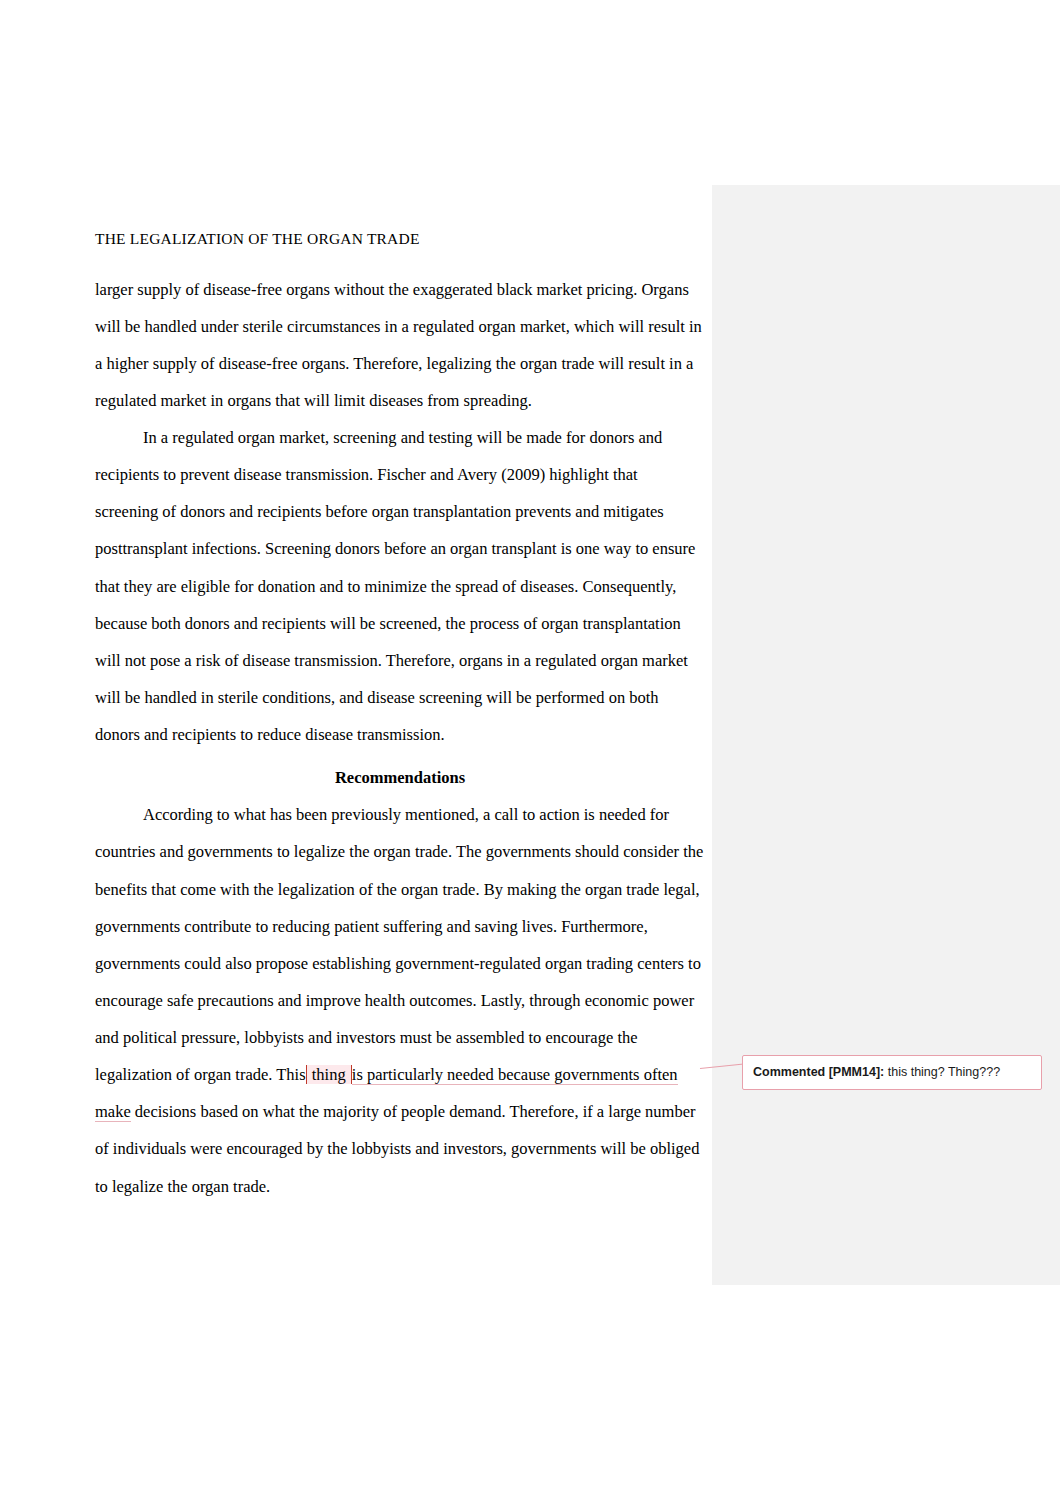THE LEGALIZATION OF THE ORGAN TRADE
larger supply of disease-free organs without the exaggerated black market pricing. Organs will be handled under sterile circumstances in a regulated organ market, which will result in a higher supply of disease-free organs. Therefore, legalizing the organ trade will result in a regulated market in organs that will limit diseases from spreading.
In a regulated organ market, screening and testing will be made for donors and recipients to prevent disease transmission. Fischer and Avery (2009) highlight that screening of donors and recipients before organ transplantation prevents and mitigates posttransplant infections. Screening donors before an organ transplant is one way to ensure that they are eligible for donation and to minimize the spread of diseases. Consequently, because both donors and recipients will be screened, the process of organ transplantation will not pose a risk of disease transmission. Therefore, organs in a regulated organ market will be handled in sterile conditions, and disease screening will be performed on both donors and recipients to reduce disease transmission.
Recommendations
According to what has been previously mentioned, a call to action is needed for countries and governments to legalize the organ trade. The governments should consider the benefits that come with the legalization of the organ trade. By making the organ trade legal, governments contribute to reducing patient suffering and saving lives. Furthermore, governments could also propose establishing government-regulated organ trading centers to encourage safe precautions and improve health outcomes. Lastly, through economic power and political pressure, lobbyists and investors must be assembled to encourage the legalization of organ trade. This thing is particularly needed because governments often make decisions based on what the majority of people demand. Therefore, if a large number of individuals were encouraged by the lobbyists and investors, governments will be obliged to legalize the organ trade.
Commented [PMM14]: this thing? Thing???